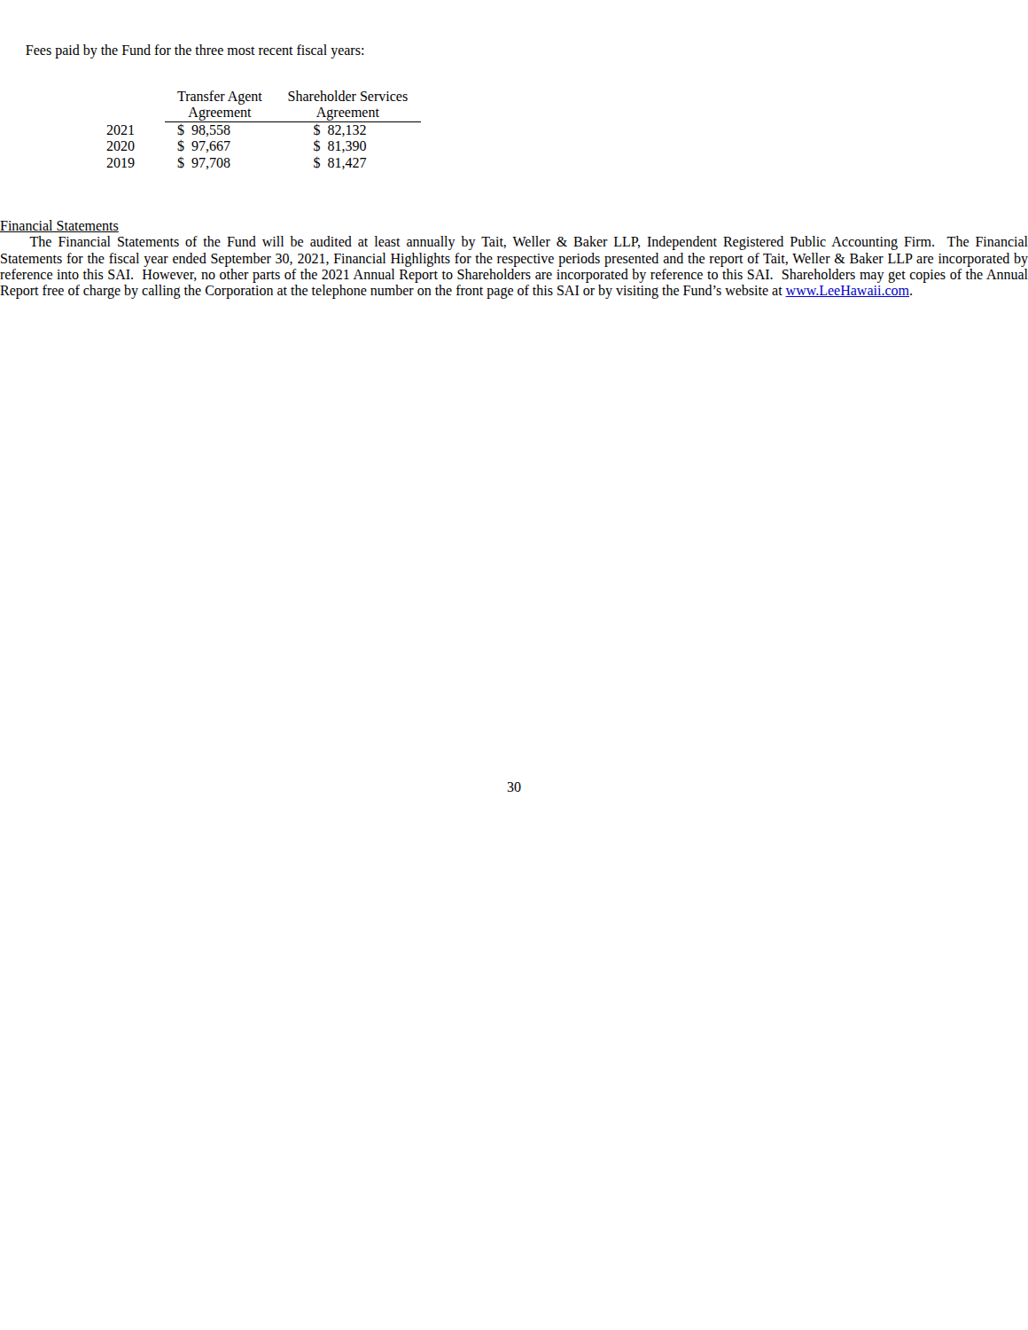Fees paid by the Fund for the three most recent fiscal years:
| | Transfer Agent | Shareholder Services |
| | Agreement | Agreement |
| 2021 | $ 98,558 | $ 82,132 |
| 2020 | $ 97,667 | $ 81,390 |
| 2019 | $ 97,708 | $ 81,427 |
Financial Statements
The Financial Statements of the Fund will be audited at least annually by Tait, Weller & Baker LLP, Independent Registered Public Accounting Firm. The Financial Statements for the fiscal year ended September 30, 2021, Financial Highlights for the respective periods presented and the report of Tait, Weller & Baker LLP are incorporated by reference into this SAI. However, no other parts of the 2021 Annual Report to Shareholders are incorporated by reference to this SAI. Shareholders may get copies of the Annual Report free of charge by calling the Corporation at the telephone number on the front page of this SAI or by visiting the Fund’s website at www.LeeHawaii.com.
30